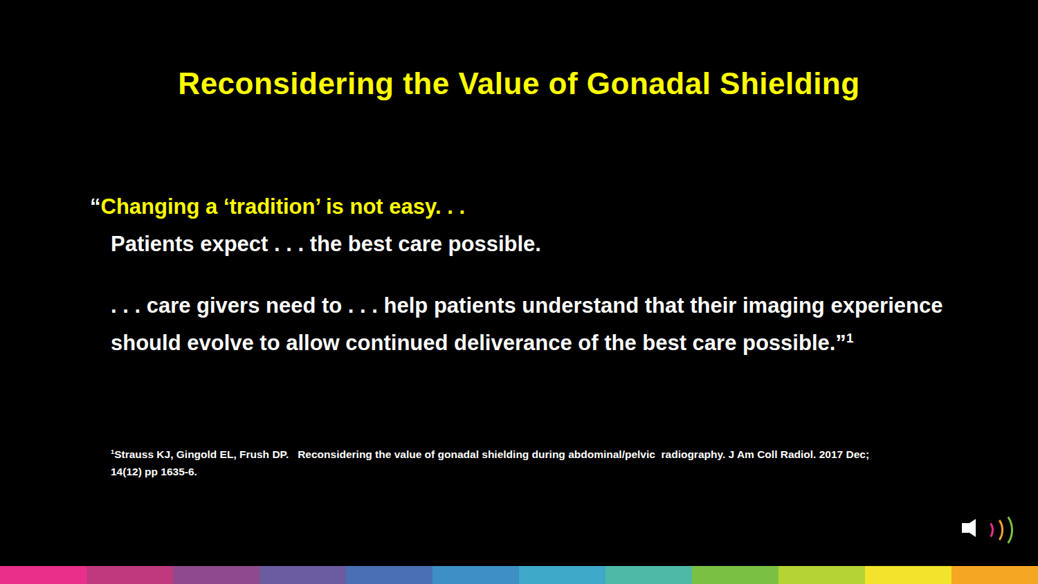Reconsidering the Value of Gonadal Shielding
“Changing a ‘tradition’ is not easy. . . Patients expect . . . the best care possible. . . . care givers need to . . . help patients understand that their imaging experience should evolve to allow continued deliverance of the best care possible.”1
1Strauss KJ, Gingold EL, Frush DP. Reconsidering the value of gonadal shielding during abdominal/pelvic radiography. J Am Coll Radiol. 2017 Dec; 14(12) pp 1635-6.